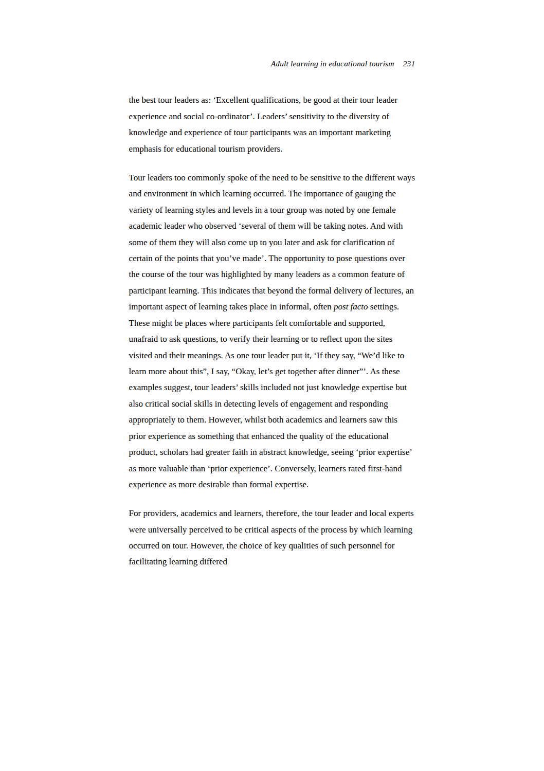Adult learning in educational tourism 231
the best tour leaders as: ‘Excellent qualifications, be good at their tour leader experience and social co-ordinator’. Leaders’ sensitivity to the diversity of knowledge and experience of tour participants was an important marketing emphasis for educational tourism providers.
Tour leaders too commonly spoke of the need to be sensitive to the different ways and environment in which learning occurred. The importance of gauging the variety of learning styles and levels in a tour group was noted by one female academic leader who observed ‘several of them will be taking notes. And with some of them they will also come up to you later and ask for clarification of certain of the points that you’ve made’. The opportunity to pose questions over the course of the tour was highlighted by many leaders as a common feature of participant learning. This indicates that beyond the formal delivery of lectures, an important aspect of learning takes place in informal, often post facto settings. These might be places where participants felt comfortable and supported, unafraid to ask questions, to verify their learning or to reflect upon the sites visited and their meanings. As one tour leader put it, ‘If they say, “We’d like to learn more about this”, I say, “Okay, let’s get together after dinner”’. As these examples suggest, tour leaders’ skills included not just knowledge expertise but also critical social skills in detecting levels of engagement and responding appropriately to them. However, whilst both academics and learners saw this prior experience as something that enhanced the quality of the educational product, scholars had greater faith in abstract knowledge, seeing ‘prior expertise’ as more valuable than ‘prior experience’. Conversely, learners rated first-hand experience as more desirable than formal expertise.
For providers, academics and learners, therefore, the tour leader and local experts were universally perceived to be critical aspects of the process by which learning occurred on tour. However, the choice of key qualities of such personnel for facilitating learning differed